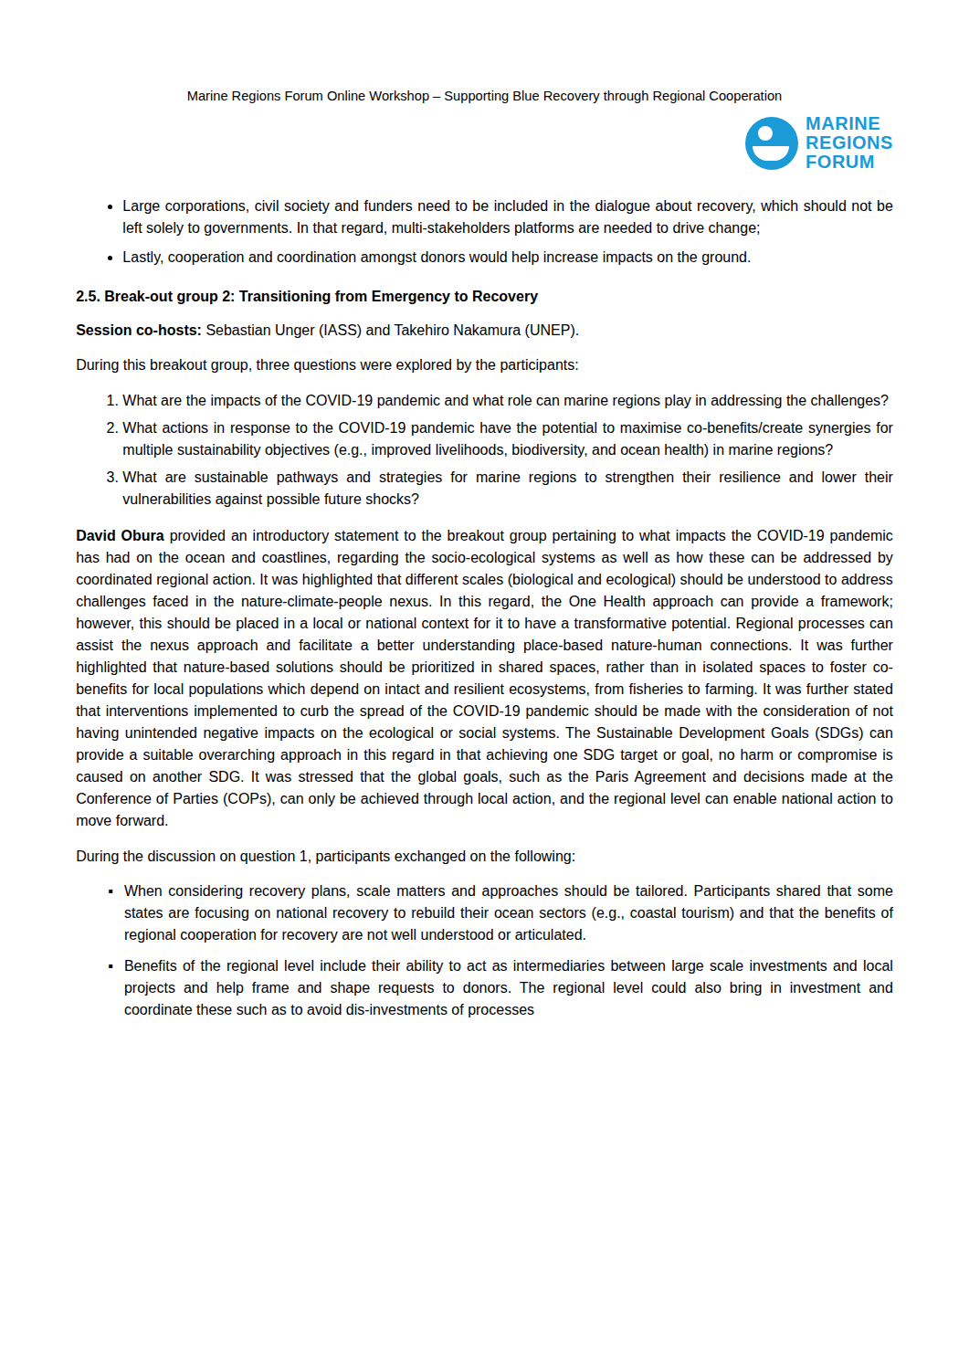Marine Regions Forum Online Workshop – Supporting Blue Recovery through Regional Cooperation
MARINE REGIONS FORUM
Large corporations, civil society and funders need to be included in the dialogue about recovery, which should not be left solely to governments. In that regard, multi-stakeholders platforms are needed to drive change;
Lastly, cooperation and coordination amongst donors would help increase impacts on the ground.
2.5. Break-out group 2: Transitioning from Emergency to Recovery
Session co-hosts: Sebastian Unger (IASS) and Takehiro Nakamura (UNEP).
During this breakout group, three questions were explored by the participants:
What are the impacts of the COVID-19 pandemic and what role can marine regions play in addressing the challenges?
What actions in response to the COVID-19 pandemic have the potential to maximise co-benefits/create synergies for multiple sustainability objectives (e.g., improved livelihoods, biodiversity, and ocean health) in marine regions?
What are sustainable pathways and strategies for marine regions to strengthen their resilience and lower their vulnerabilities against possible future shocks?
David Obura provided an introductory statement to the breakout group pertaining to what impacts the COVID-19 pandemic has had on the ocean and coastlines, regarding the socio-ecological systems as well as how these can be addressed by coordinated regional action. It was highlighted that different scales (biological and ecological) should be understood to address challenges faced in the nature-climate-people nexus. In this regard, the One Health approach can provide a framework; however, this should be placed in a local or national context for it to have a transformative potential. Regional processes can assist the nexus approach and facilitate a better understanding place-based nature-human connections. It was further highlighted that nature-based solutions should be prioritized in shared spaces, rather than in isolated spaces to foster co-benefits for local populations which depend on intact and resilient ecosystems, from fisheries to farming. It was further stated that interventions implemented to curb the spread of the COVID-19 pandemic should be made with the consideration of not having unintended negative impacts on the ecological or social systems. The Sustainable Development Goals (SDGs) can provide a suitable overarching approach in this regard in that achieving one SDG target or goal, no harm or compromise is caused on another SDG. It was stressed that the global goals, such as the Paris Agreement and decisions made at the Conference of Parties (COPs), can only be achieved through local action, and the regional level can enable national action to move forward.
During the discussion on question 1, participants exchanged on the following:
When considering recovery plans, scale matters and approaches should be tailored. Participants shared that some states are focusing on national recovery to rebuild their ocean sectors (e.g., coastal tourism) and that the benefits of regional cooperation for recovery are not well understood or articulated.
Benefits of the regional level include their ability to act as intermediaries between large scale investments and local projects and help frame and shape requests to donors. The regional level could also bring in investment and coordinate these such as to avoid dis-investments of processes